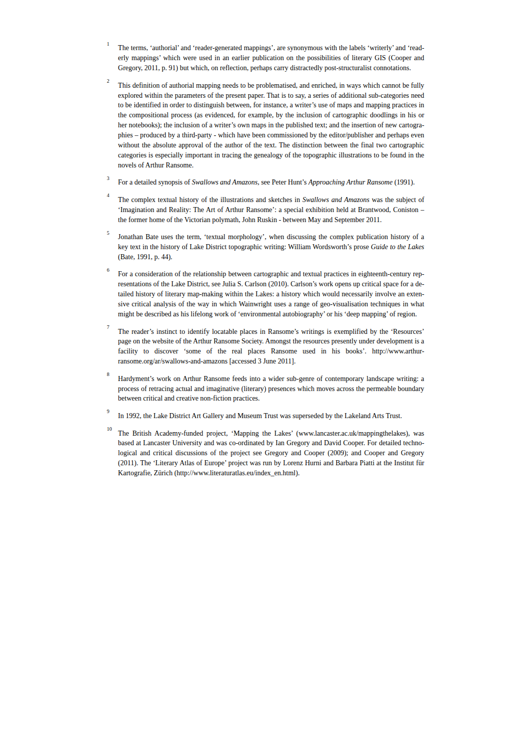The terms, ‘authorial’ and ‘reader-generated mappings’, are synonymous with the labels ‘writerly’ and ‘readerly mappings’ which were used in an earlier publication on the possibilities of literary GIS (Cooper and Gregory, 2011, p. 91) but which, on reflection, perhaps carry distractedly post-structuralist connotations.
This definition of authorial mapping needs to be problematised, and enriched, in ways which cannot be fully explored within the parameters of the present paper. That is to say, a series of additional sub-categories need to be identified in order to distinguish between, for instance, a writer’s use of maps and mapping practices in the compositional process (as evidenced, for example, by the inclusion of cartographic doodlings in his or her notebooks); the inclusion of a writer’s own maps in the published text; and the insertion of new cartographies – produced by a third-party - which have been commissioned by the editor/publisher and perhaps even without the absolute approval of the author of the text. The distinction between the final two cartographic categories is especially important in tracing the genealogy of the topographic illustrations to be found in the novels of Arthur Ransome.
For a detailed synopsis of Swallows and Amazons, see Peter Hunt’s Approaching Arthur Ransome (1991).
The complex textual history of the illustrations and sketches in Swallows and Amazons was the subject of ‘Imagination and Reality: The Art of Arthur Ransome’: a special exhibition held at Brantwood, Coniston – the former home of the Victorian polymath, John Ruskin - between May and September 2011.
Jonathan Bate uses the term, ‘textual morphology’, when discussing the complex publication history of a key text in the history of Lake District topographic writing: William Wordsworth’s prose Guide to the Lakes (Bate, 1991, p. 44).
For a consideration of the relationship between cartographic and textual practices in eighteenth-century representations of the Lake District, see Julia S. Carlson (2010). Carlson’s work opens up critical space for a detailed history of literary map-making within the Lakes: a history which would necessarily involve an extensive critical analysis of the way in which Wainwright uses a range of geo-visualisation techniques in what might be described as his lifelong work of ‘environmental autobiography’ or his ‘deep mapping’ of region.
The reader’s instinct to identify locatable places in Ransome’s writings is exemplified by the ‘Resources’ page on the website of the Arthur Ransome Society. Amongst the resources presently under development is a facility to discover ‘some of the real places Ransome used in his books’. http://www.arthur-ransome.org/ar/swallows-and-amazons [accessed 3 June 2011].
Hardyment’s work on Arthur Ransome feeds into a wider sub-genre of contemporary landscape writing: a process of retracing actual and imaginative (literary) presences which moves across the permeable boundary between critical and creative non-fiction practices.
In 1992, the Lake District Art Gallery and Museum Trust was superseded by the Lakeland Arts Trust.
The British Academy-funded project, ‘Mapping the Lakes’ (www.lancaster.ac.uk/mappingthelakes), was based at Lancaster University and was co-ordinated by Ian Gregory and David Cooper. For detailed technological and critical discussions of the project see Gregory and Cooper (2009); and Cooper and Gregory (2011). The ‘Literary Atlas of Europe’ project was run by Lorenz Hurni and Barbara Piatti at the Institut für Kartografie, Zürich (http://www.literaturatlas.eu/index_en.html).